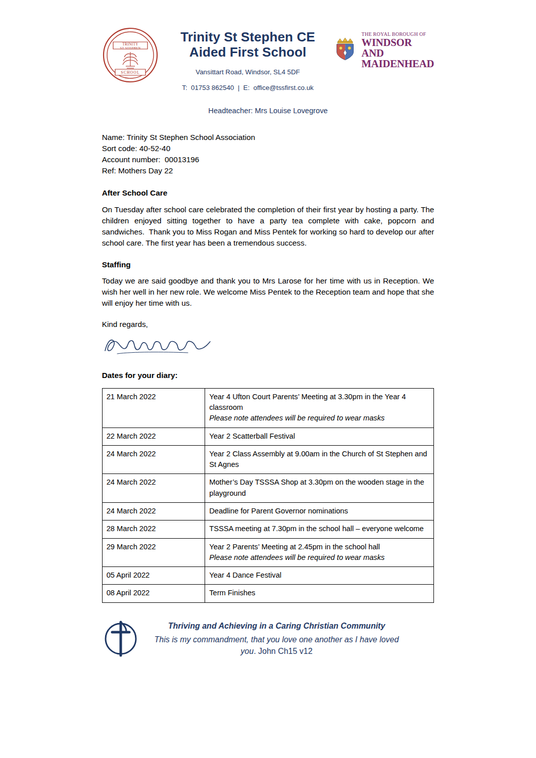TRINITY ST STEPHEN SCHOOL
Trinity St Stephen CE Aided First School
Vansittart Road, Windsor, SL4 5DF
T: 01753 862540 | E: office@tssfirst.co.uk
THE ROYAL BOROUGH OF WINDSOR AND MAIDENHEAD
Headteacher: Mrs Louise Lovegrove
Name: Trinity St Stephen School Association
Sort code: 40-52-40
Account number: 00013196
Ref: Mothers Day 22
After School Care
On Tuesday after school care celebrated the completion of their first year by hosting a party. The children enjoyed sitting together to have a party tea complete with cake, popcorn and sandwiches. Thank you to Miss Rogan and Miss Pentek for working so hard to develop our after school care. The first year has been a tremendous success.
Staffing
Today we are said goodbye and thank you to Mrs Larose for her time with us in Reception. We wish her well in her new role. We welcome Miss Pentek to the Reception team and hope that she will enjoy her time with us.
Kind regards,
Dates for your diary:
| 21 March 2022 | Year 4 Ufton Court Parents’ Meeting at 3.30pm in the Year 4 classroom Please note attendees will be required to wear masks |
| 22 March 2022 | Year 2 Scatterball Festival |
| 24 March 2022 | Year 2 Class Assembly at 9.00am in the Church of St Stephen and St Agnes |
| 24 March 2022 | Mother’s Day TSSSA Shop at 3.30pm on the wooden stage in the playground |
| 24 March 2022 | Deadline for Parent Governor nominations |
| 28 March 2022 | TSSSA meeting at 7.30pm in the school hall – everyone welcome |
| 29 March 2022 | Year 2 Parents’ Meeting at 2.45pm in the school hall Please note attendees will be required to wear masks |
| 05 April 2022 | Year 4 Dance Festival |
| 08 April 2022 | Term Finishes |
Thriving and Achieving in a Caring Christian Community
This is my commandment, that you love one another as I have loved you. John Ch15 v12